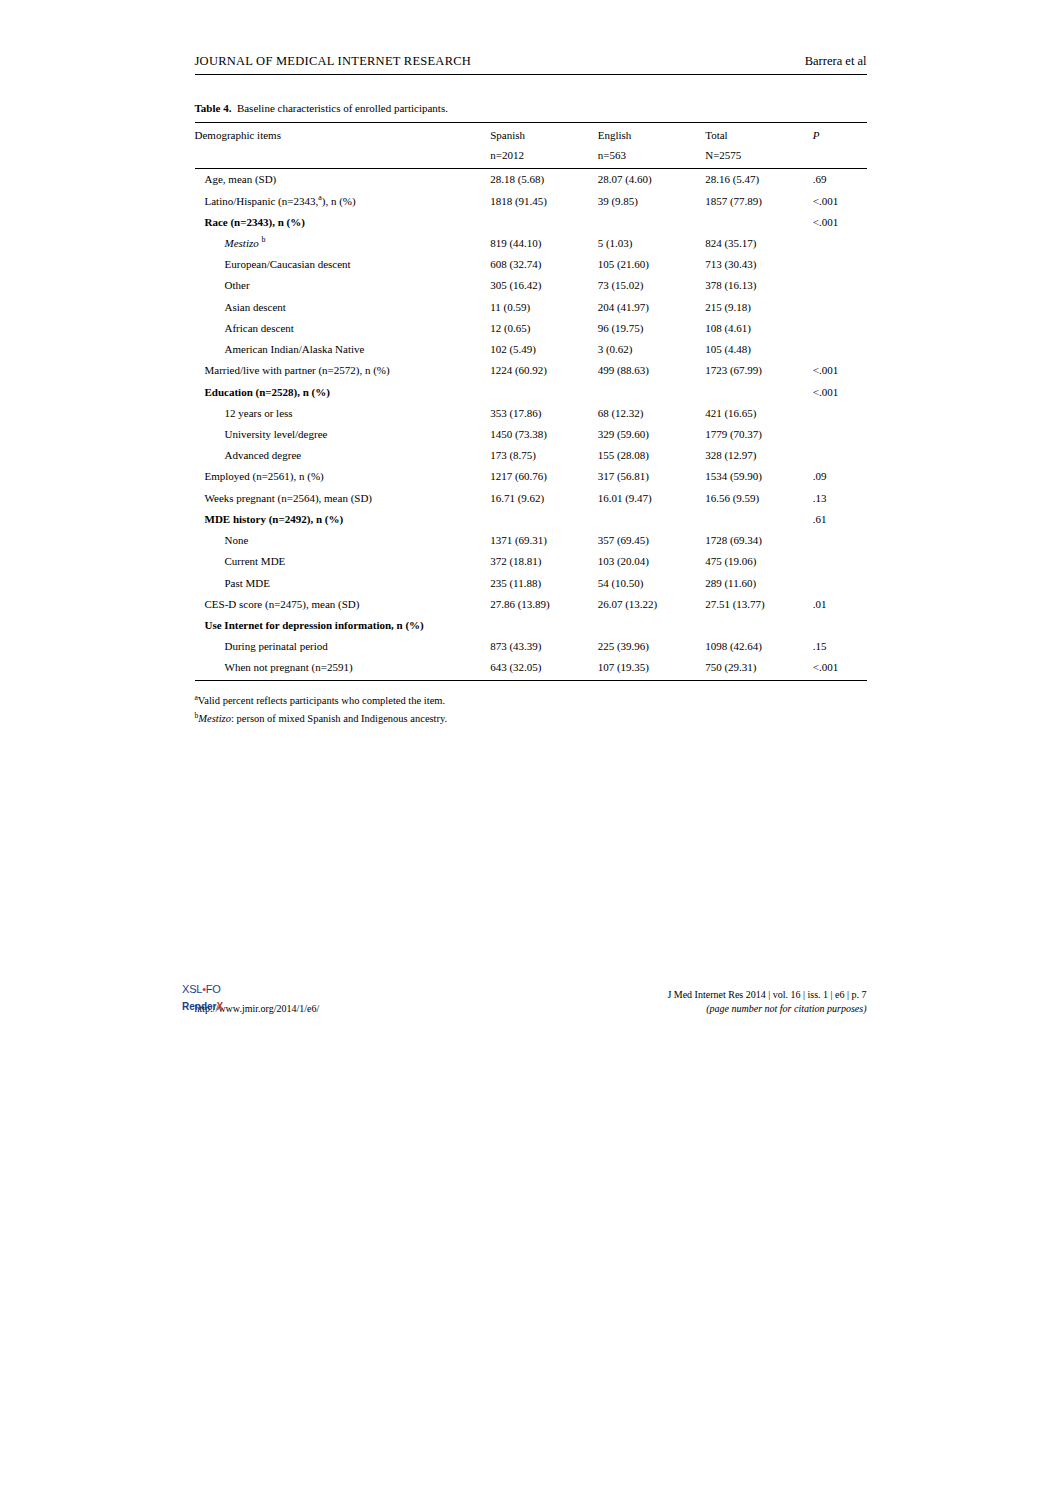JOURNAL OF MEDICAL INTERNET RESEARCH Barrera et al
Table 4. Baseline characteristics of enrolled participants.
| Demographic items | Spanish | English | Total | P |
| --- | --- | --- | --- | --- |
| | n=2012 | n=563 | N=2575 | |
| Age, mean (SD) | 28.18 (5.68) | 28.07 (4.60) | 28.16 (5.47) | .69 |
| Latino/Hispanic (n=2343, a ), n (%) | 1818 (91.45) | 39 (9.85) | 1857 (77.89) | <.001 |
| Race (n=2343), n (%) | | | | <.001 |
| Mestizo b | 819 (44.10) | 5 (1.03) | 824 (35.17) | |
| European/Caucasian descent | 608 (32.74) | 105 (21.60) | 713 (30.43) | |
| Other | 305 (16.42) | 73 (15.02) | 378 (16.13) | |
| Asian descent | 11 (0.59) | 204 (41.97) | 215 (9.18) | |
| African descent | 12 (0.65) | 96 (19.75) | 108 (4.61) | |
| American Indian/Alaska Native | 102 (5.49) | 3 (0.62) | 105 (4.48) | |
| Married/live with partner (n=2572), n (%) | 1224 (60.92) | 499 (88.63) | 1723 (67.99) | <.001 |
| Education (n=2528), n (%) | | | | <.001 |
| 12 years or less | 353 (17.86) | 68 (12.32) | 421 (16.65) | |
| University level/degree | 1450 (73.38) | 329 (59.60) | 1779 (70.37) | |
| Advanced degree | 173 (8.75) | 155 (28.08) | 328 (12.97) | |
| Employed (n=2561), n (%) | 1217 (60.76) | 317 (56.81) | 1534 (59.90) | .09 |
| Weeks pregnant (n=2564), mean (SD) | 16.71 (9.62) | 16.01 (9.47) | 16.56 (9.59) | .13 |
| MDE history (n=2492), n (%) | | | | .61 |
| None | 1371 (69.31) | 357 (69.45) | 1728 (69.34) | |
| Current MDE | 372 (18.81) | 103 (20.04) | 475 (19.06) | |
| Past MDE | 235 (11.88) | 54 (10.50) | 289 (11.60) | |
| CES-D score (n=2475), mean (SD) | 27.86 (13.89) | 26.07 (13.22) | 27.51 (13.77) | .01 |
| Use Internet for depression information, n (%) | | | | |
| During perinatal period | 873 (43.39) | 225 (39.96) | 1098 (42.64) | .15 |
| When not pregnant (n=2591) | 643 (32.05) | 107 (19.35) | 750 (29.31) | <.001 |
aValid percent reflects participants who completed the item.
bMestizo: person of mixed Spanish and Indigenous ancestry.
http://www.jmir.org/2014/1/e6/
J Med Internet Res 2014 | vol. 16 | iss. 1 | e6 | p. 7
(page number not for citation purposes)
XSL•FO
RenderX